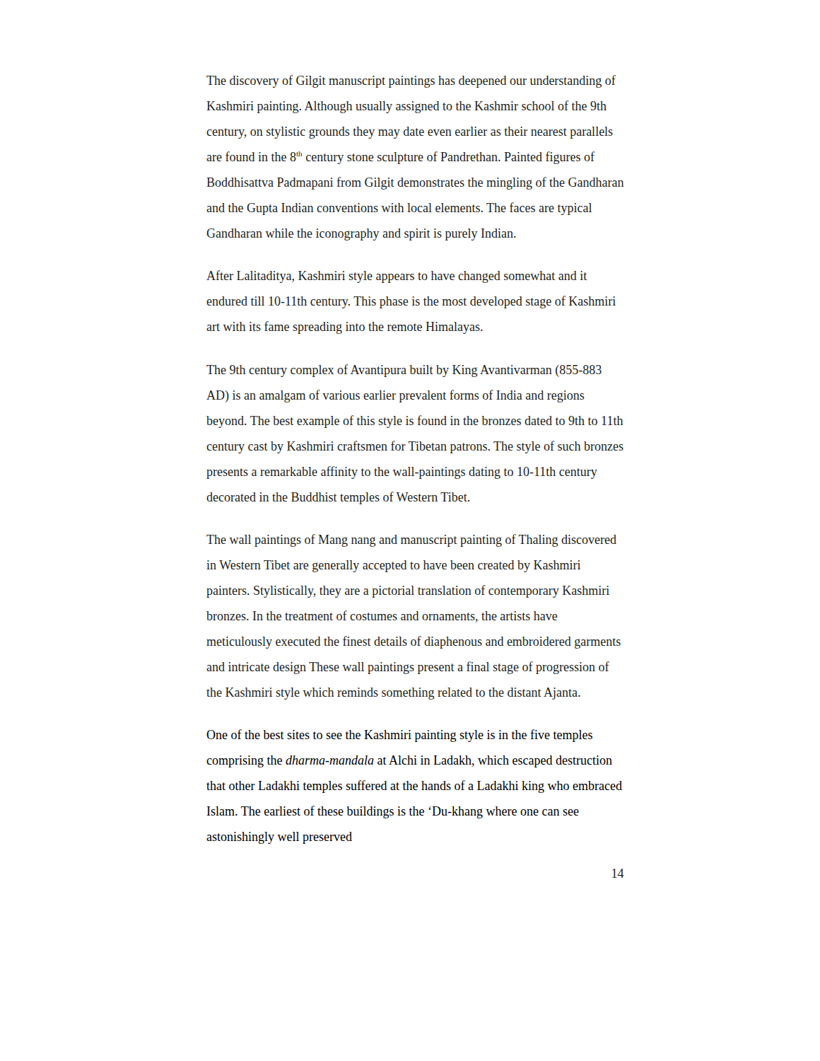The discovery of Gilgit manuscript paintings has deepened our understanding of Kashmiri painting. Although usually assigned to the Kashmir school of the 9th century, on stylistic grounds they may date even earlier as their nearest parallels are found in the 8th century stone sculpture of Pandrethan. Painted figures of Boddhisattva Padmapani from Gilgit demonstrates the mingling of the Gandharan and the Gupta Indian conventions with local elements. The faces are typical Gandharan while the iconography and spirit is purely Indian.
After Lalitaditya, Kashmiri style appears to have changed somewhat and it endured till 10-11th century. This phase is the most developed stage of Kashmiri art with its fame spreading into the remote Himalayas.
The 9th century complex of Avantipura built by King Avantivarman (855-883 AD) is an amalgam of various earlier prevalent forms of India and regions beyond. The best example of this style is found in the bronzes dated to 9th to 11th century cast by Kashmiri craftsmen for Tibetan patrons. The style of such bronzes presents a remarkable affinity to the wall-paintings dating to 10-11th century decorated in the Buddhist temples of Western Tibet.
The wall paintings of Mang nang and manuscript painting of Thaling discovered in Western Tibet are generally accepted to have been created by Kashmiri painters. Stylistically, they are a pictorial translation of contemporary Kashmiri bronzes. In the treatment of costumes and ornaments, the artists have meticulously executed the finest details of diaphenous and embroidered garments and intricate design These wall paintings present a final stage of progression of the Kashmiri style which reminds something related to the distant Ajanta.
One of the best sites to see the Kashmiri painting style is in the five temples comprising the dharma-mandala at Alchi in Ladakh, which escaped destruction that other Ladakhi temples suffered at the hands of a Ladakhi king who embraced Islam. The earliest of these buildings is the ‘Du-khang where one can see astonishingly well preserved
14